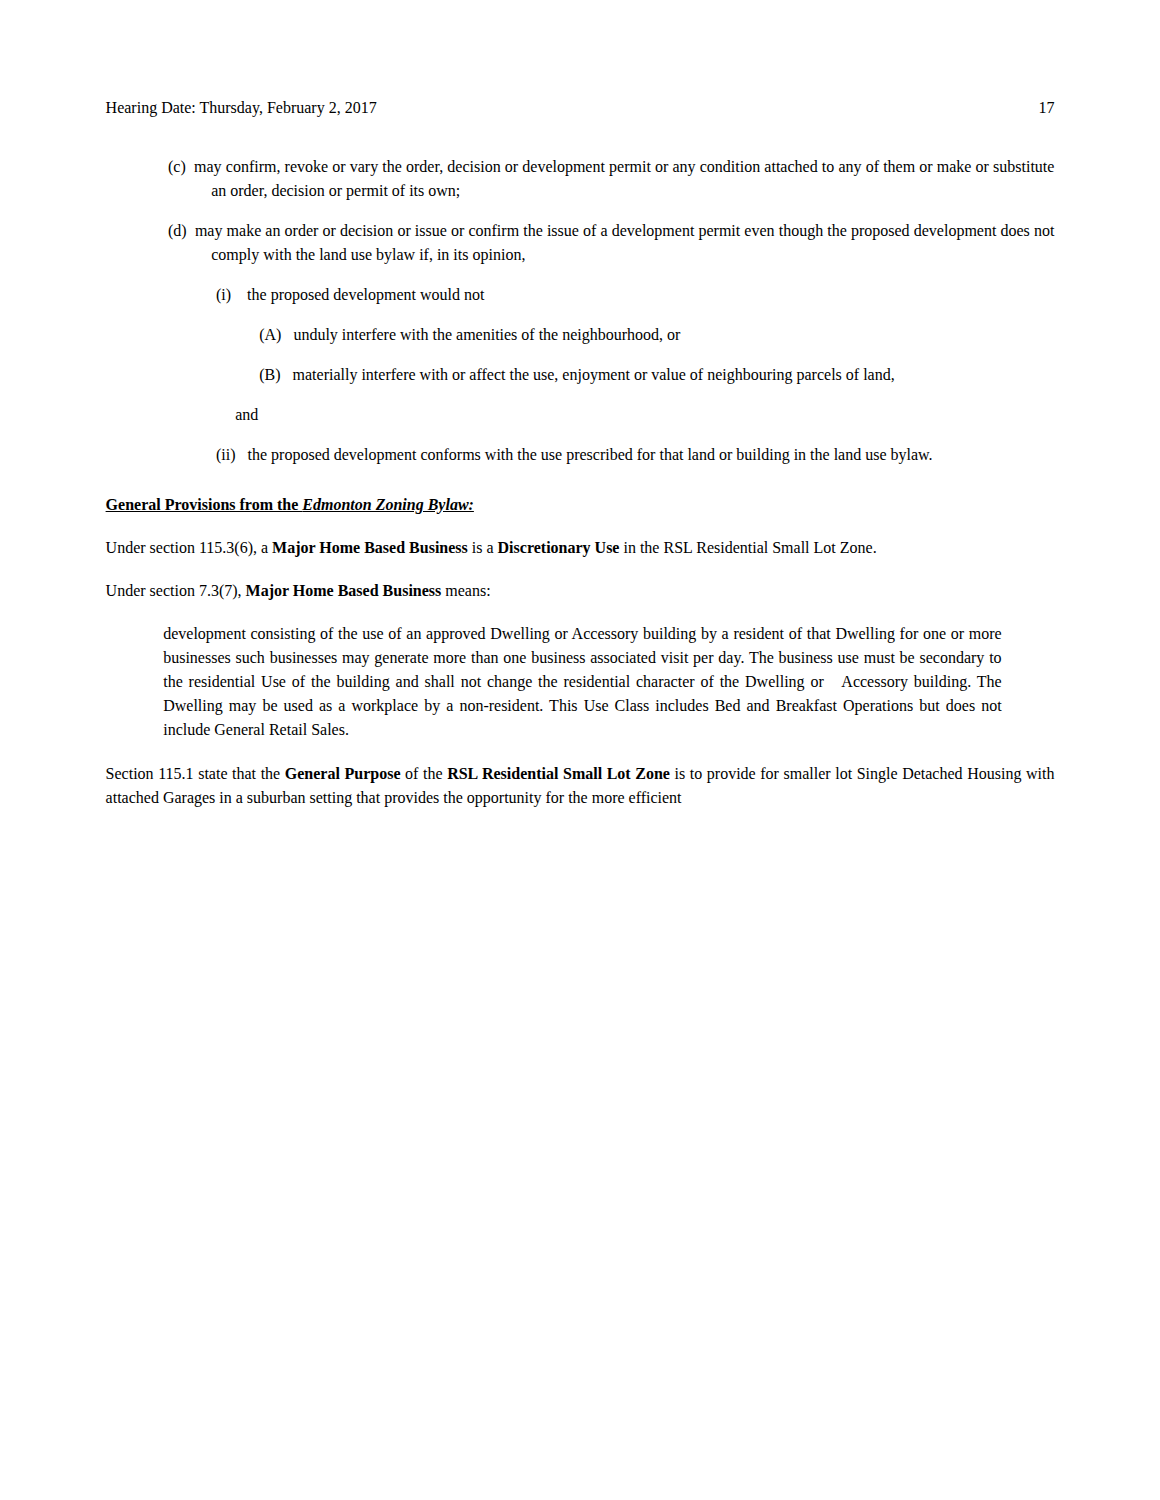Hearing Date: Thursday, February 2, 2017 17
(c) may confirm, revoke or vary the order, decision or development permit or any condition attached to any of them or make or substitute an order, decision or permit of its own;
(d) may make an order or decision or issue or confirm the issue of a development permit even though the proposed development does not comply with the land use bylaw if, in its opinion,
(i) the proposed development would not
(A) unduly interfere with the amenities of the neighbourhood, or
(B) materially interfere with or affect the use, enjoyment or value of neighbouring parcels of land,
and
(ii) the proposed development conforms with the use prescribed for that land or building in the land use bylaw.
General Provisions from the Edmonton Zoning Bylaw:
Under section 115.3(6), a Major Home Based Business is a Discretionary Use in the RSL Residential Small Lot Zone.
Under section 7.3(7), Major Home Based Business means:
development consisting of the use of an approved Dwelling or Accessory building by a resident of that Dwelling for one or more businesses such businesses may generate more than one business associated visit per day. The business use must be secondary to the residential Use of the building and shall not change the residential character of the Dwelling or Accessory building. The Dwelling may be used as a workplace by a non-resident. This Use Class includes Bed and Breakfast Operations but does not include General Retail Sales.
Section 115.1 state that the General Purpose of the RSL Residential Small Lot Zone is to provide for smaller lot Single Detached Housing with attached Garages in a suburban setting that provides the opportunity for the more efficient